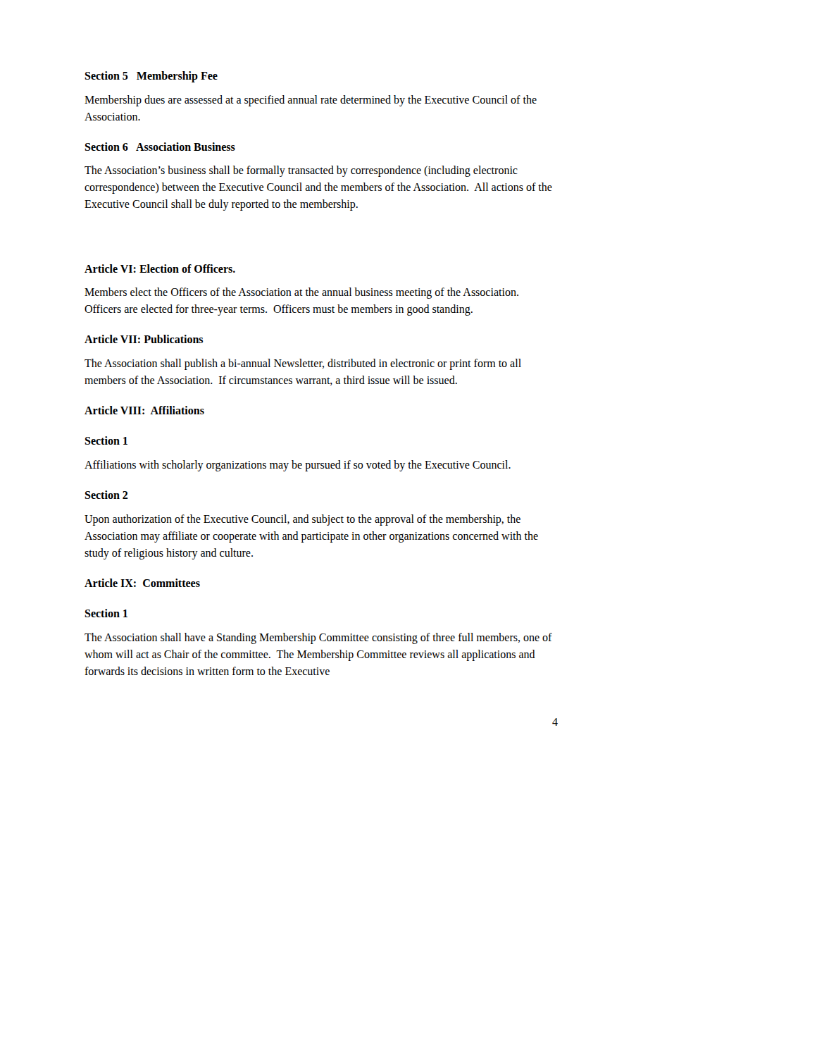Section 5 Membership Fee
Membership dues are assessed at a specified annual rate determined by the Executive Council of the Association.
Section 6 Association Business
The Association’s business shall be formally transacted by correspondence (including electronic correspondence) between the Executive Council and the members of the Association. All actions of the Executive Council shall be duly reported to the membership.
Article VI: Election of Officers.
Members elect the Officers of the Association at the annual business meeting of the Association. Officers are elected for three-year terms. Officers must be members in good standing.
Article VII: Publications
The Association shall publish a bi-annual Newsletter, distributed in electronic or print form to all members of the Association. If circumstances warrant, a third issue will be issued.
Article VIII: Affiliations
Section 1
Affiliations with scholarly organizations may be pursued if so voted by the Executive Council.
Section 2
Upon authorization of the Executive Council, and subject to the approval of the membership, the Association may affiliate or cooperate with and participate in other organizations concerned with the study of religious history and culture.
Article IX: Committees
Section 1
The Association shall have a Standing Membership Committee consisting of three full members, one of whom will act as Chair of the committee. The Membership Committee reviews all applications and forwards its decisions in written form to the Executive
4